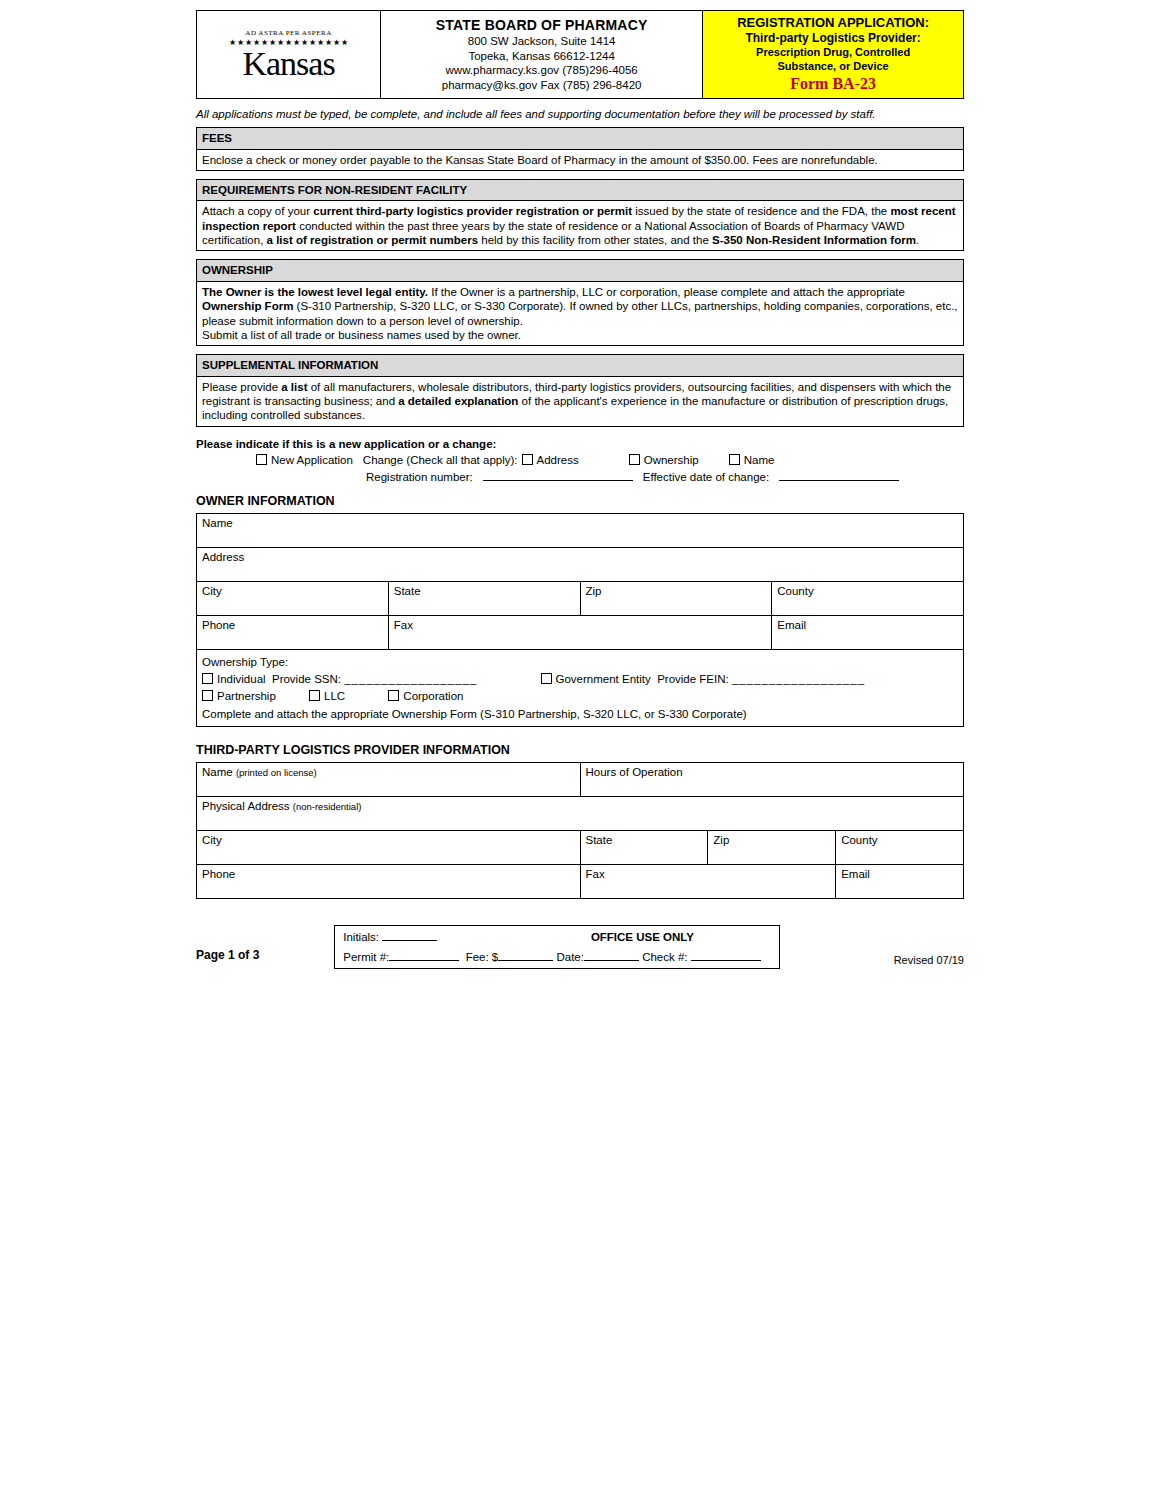| AD ASTRA PER ASPERA ★★★★★★★★★★★★★★★ Kansas | STATE BOARD OF PHARMACY 800 SW Jackson, Suite 1414 Topeka, Kansas 66612-1244 www.pharmacy.ks.gov (785)296-4056 pharmacy@ks.gov Fax (785) 296-8420 | REGISTRATION APPLICATION: Third-party Logistics Provider: Prescription Drug, Controlled Substance, or Device Form BA-23 |
All applications must be typed, be complete, and include all fees and supporting documentation before they will be processed by staff.
| FEES |
| Enclose a check or money order payable to the Kansas State Board of Pharmacy in the amount of $350.00. Fees are nonrefundable. |
| REQUIREMENTS FOR NON-RESIDENT FACILITY |
| Attach a copy of your current third-party logistics provider registration or permit issued by the state of residence and the FDA, the most recent inspection report conducted within the past three years by the state of residence or a National Association of Boards of Pharmacy VAWD certification, a list of registration or permit numbers held by this facility from other states, and the S-350 Non-Resident Information form . |
| OWNERSHIP |
| The Owner is the lowest level legal entity. If the Owner is a partnership, LLC or corporation, please complete and attach the appropriate Ownership Form (S-310 Partnership, S-320 LLC, or S-330 Corporate). If owned by other LLCs, partnerships, holding companies, corporations, etc., please submit information down to a person level of ownership. Submit a list of all trade or business names used by the owner. |
| SUPPLEMENTAL INFORMATION |
| Please provide a list of all manufacturers, wholesale distributors, third-party logistics providers, outsourcing facilities, and dispensers with which the registrant is transacting business; and a detailed explanation of the applicant's experience in the manufacture or distribution of prescription drugs, including controlled substances. |
Please indicate if this is a new application or a change:
New Application Change (Check all that apply): Address Ownership Name
Registration number: Effective date of change:
OWNER INFORMATION
| Name |
| Address |
| City | State | Zip | County |
| Phone | Fax | Email |
| Ownership Type: Individual Provide SSN: __________________ Government Entity Provide FEIN: __________________ Partnership LLC Corporation Complete and attach the appropriate Ownership Form (S-310 Partnership, S-320 LLC, or S-330 Corporate) |
THIRD-PARTY LOGISTICS PROVIDER INFORMATION
| Name (printed on license) | Hours of Operation |
| Physical Address (non-residential) |
| City | State | Zip | County |
| Phone | Fax | Email |
Page 1 of 3
Initials:
OFFICE USE ONLY
Permit #: Fee: $ Date: Check #:
Revised 07/19